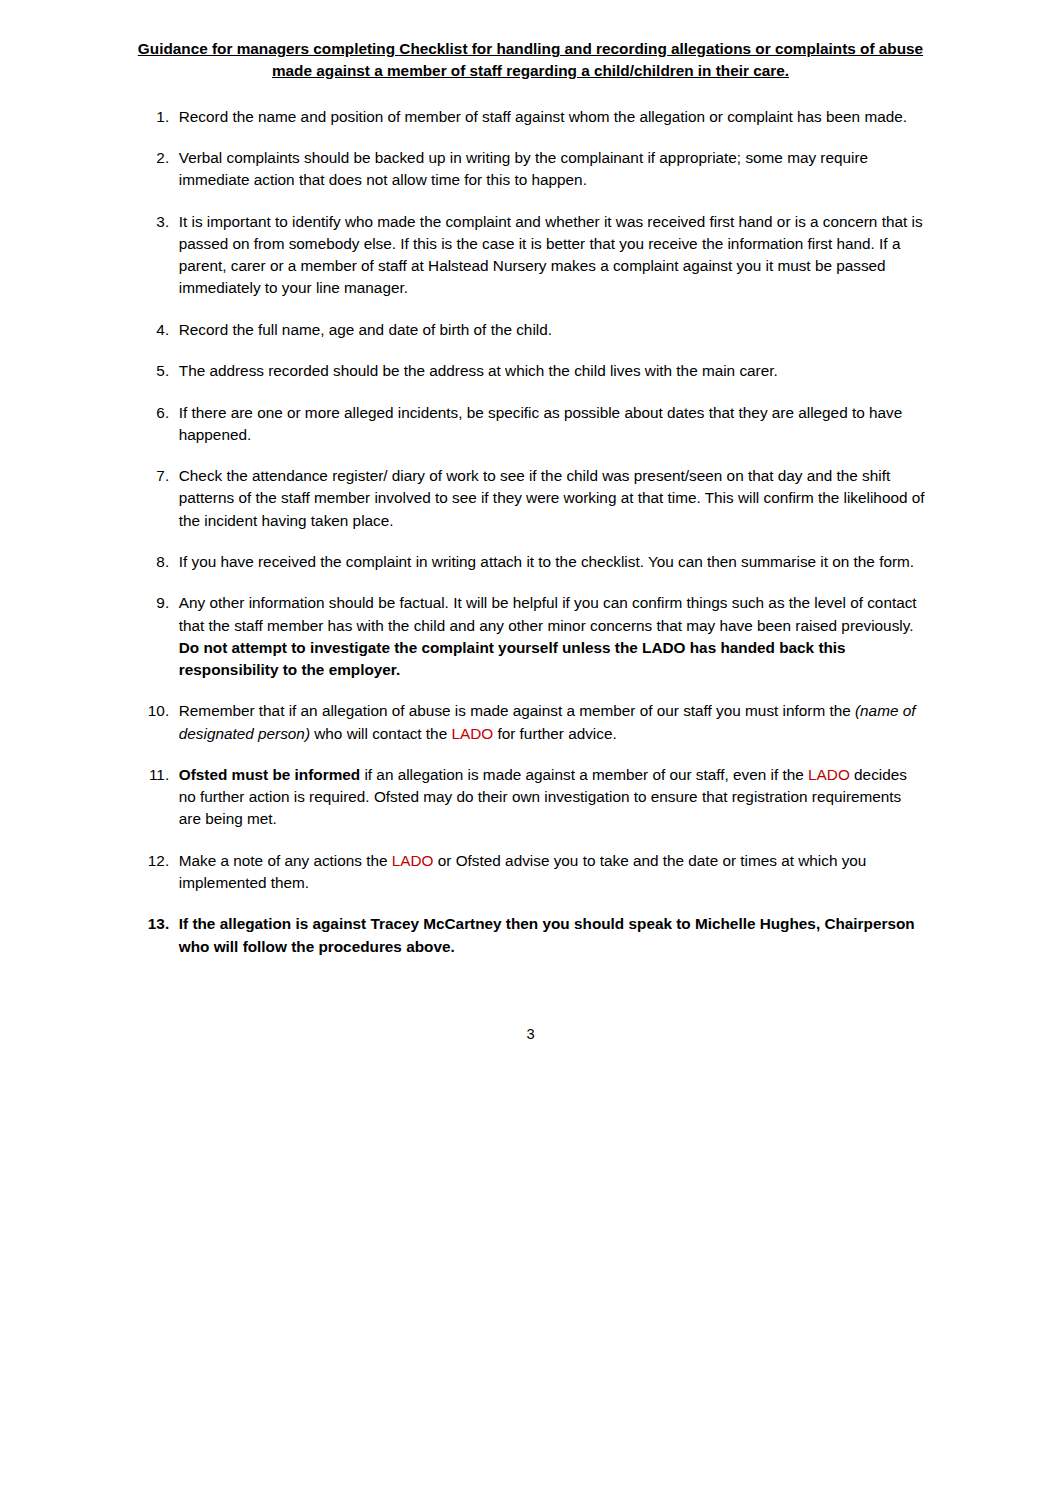Guidance for managers completing Checklist for handling and recording allegations or complaints of abuse made against a member of staff regarding a child/children in their care.
Record the name and position of member of staff against whom the allegation or complaint has been made.
Verbal complaints should be backed up in writing by the complainant if appropriate; some may require immediate action that does not allow time for this to happen.
It is important to identify who made the complaint and whether it was received first hand or is a concern that is passed on from somebody else. If this is the case it is better that you receive the information first hand. If a parent, carer or a member of staff at Halstead Nursery makes a complaint against you it must be passed immediately to your line manager.
Record the full name, age and date of birth of the child.
The address recorded should be the address at which the child lives with the main carer.
If there are one or more alleged incidents, be specific as possible about dates that they are alleged to have happened.
Check the attendance register/ diary of work to see if the child was present/seen on that day and the shift patterns of the staff member involved to see if they were working at that time. This will confirm the likelihood of the incident having taken place.
If you have received the complaint in writing attach it to the checklist. You can then summarise it on the form.
Any other information should be factual. It will be helpful if you can confirm things such as the level of contact that the staff member has with the child and any other minor concerns that may have been raised previously. Do not attempt to investigate the complaint yourself unless the LADO has handed back this responsibility to the employer.
Remember that if an allegation of abuse is made against a member of our staff you must inform the (name of designated person) who will contact the LADO for further advice.
Ofsted must be informed if an allegation is made against a member of our staff, even if the LADO decides no further action is required. Ofsted may do their own investigation to ensure that registration requirements are being met.
Make a note of any actions the LADO or Ofsted advise you to take and the date or times at which you implemented them.
If the allegation is against Tracey McCartney then you should speak to Michelle Hughes, Chairperson who will follow the procedures above.
3